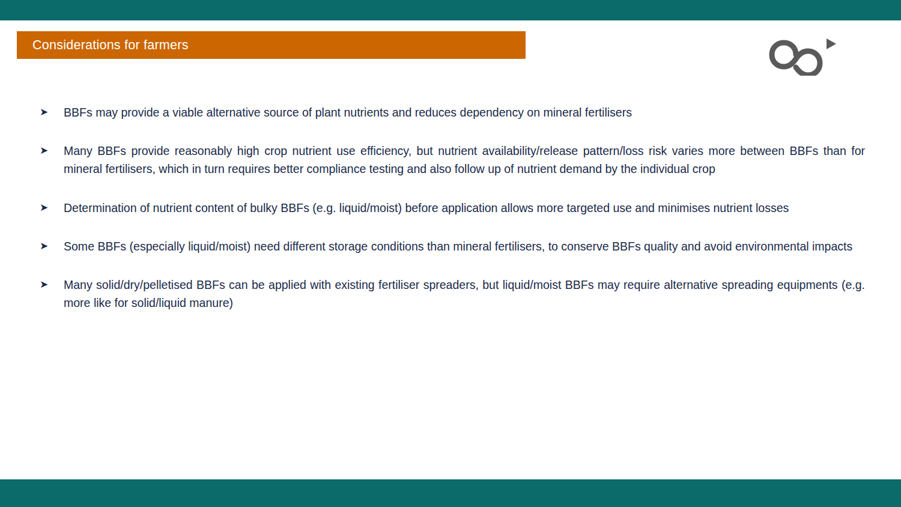Considerations for farmers
BBFs may provide a viable alternative source of plant nutrients and reduces dependency on mineral fertilisers
Many BBFs provide reasonably high crop nutrient use efficiency, but nutrient availability/release pattern/loss risk varies more between BBFs than for mineral fertilisers, which in turn requires better compliance testing and also follow up of nutrient demand by the individual crop
Determination of nutrient content of bulky BBFs (e.g. liquid/moist) before application allows more targeted use and minimises nutrient losses
Some BBFs (especially liquid/moist) need different storage conditions than mineral fertilisers, to conserve BBFs quality and avoid environmental impacts
Many solid/dry/pelletised BBFs can be applied with existing fertiliser spreaders, but liquid/moist BBFs may require alternative spreading equipments (e.g. more like for solid/liquid manure)